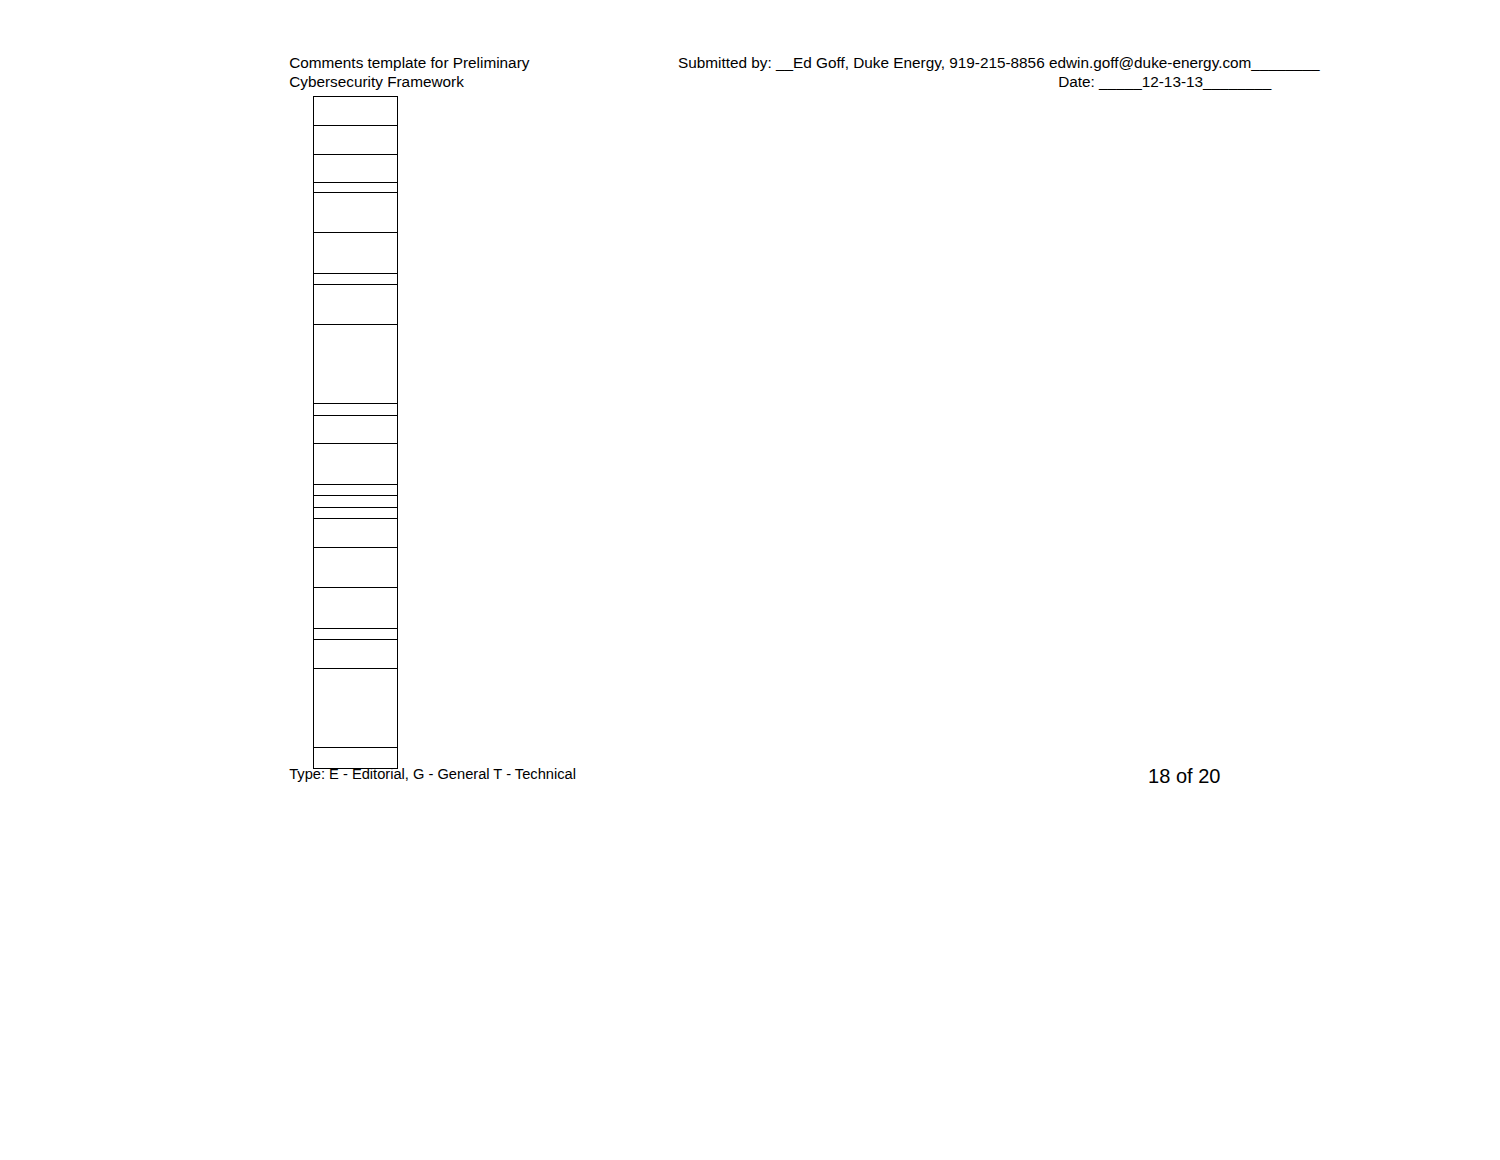Comments template for Preliminary
Cybersecurity Framework
Submitted by: __Ed Goff, Duke Energy, 919-215-8856 edwin.goff@duke-energy.com________
Date: _____12-13-13________
Type: E - Editorial, G - General T - Technical
18 of 20